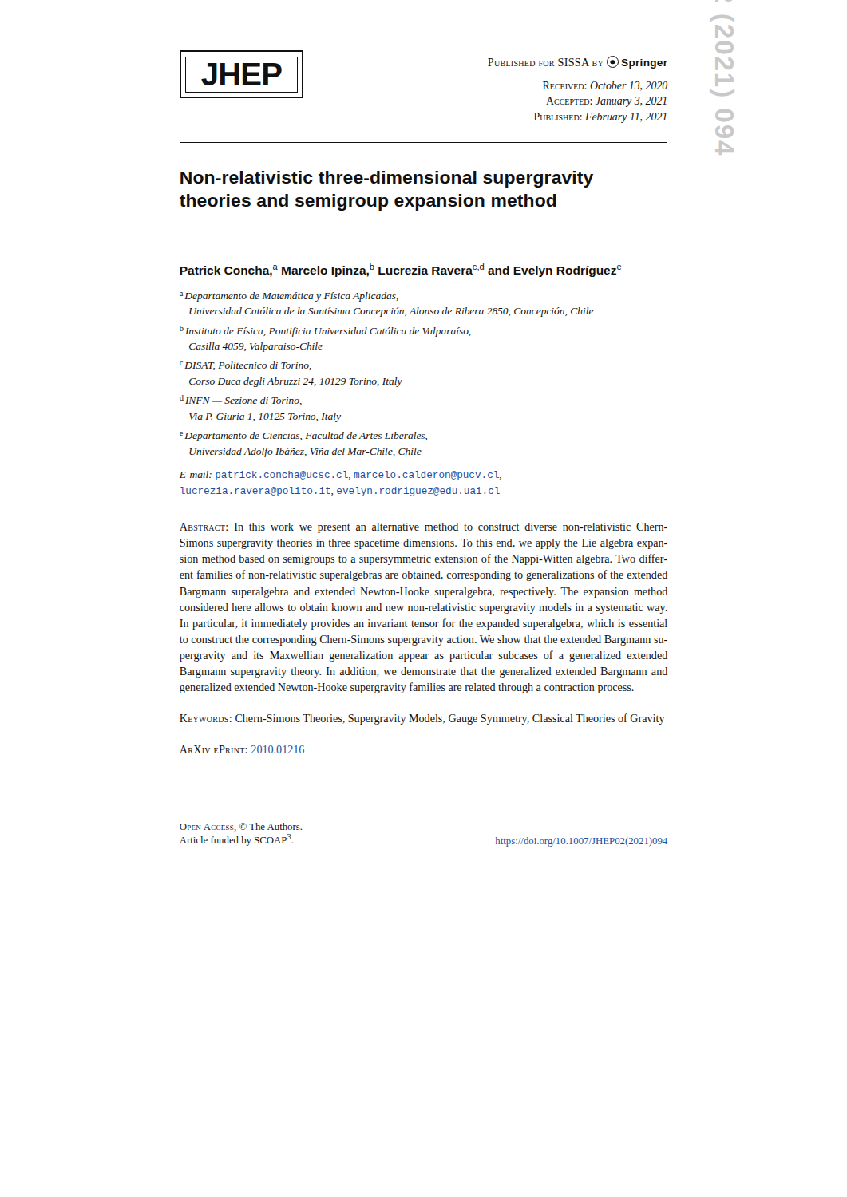JHEP02 (2021) 094
JHEP
Published for SISSA by Springer
Received: October 13, 2020
Accepted: January 3, 2021
Published: February 11, 2021
Non-relativistic three-dimensional supergravity
theories and semigroup expansion method
Patrick Concha,a Marcelo Ipinza,b Lucrezia Raverac,d and Evelyn Rodrígueze
aDepartamento de Matemática y Física Aplicadas, Universidad Católica de la Santísima Concepción, Alonso de Ribera 2850, Concepción, Chile
bInstituto de Física, Pontificia Universidad Católica de Valparaíso, Casilla 4059, Valparaiso-Chile
cDISAT, Politecnico di Torino, Corso Duca degli Abruzzi 24, 10129 Torino, Italy
dINFN — Sezione di Torino, Via P. Giuria 1, 10125 Torino, Italy
eDepartamento de Ciencias, Facultad de Artes Liberales, Universidad Adolfo Ibáñez, Viña del Mar-Chile, Chile
E-mail: patrick.concha@ucsc.cl, marcelo.calderon@pucv.cl,
lucrezia.ravera@polito.it, evelyn.rodriguez@edu.uai.cl
Abstract: In this work we present an alternative method to construct diverse non-relativistic Chern-Simons supergravity theories in three spacetime dimensions. To this end, we apply the Lie algebra expansion method based on semigroups to a supersymmetric extension of the Nappi-Witten algebra. Two different families of non-relativistic superalgebras are obtained, corresponding to generalizations of the extended Bargmann superalgebra and extended Newton-Hooke superalgebra, respectively. The expansion method considered here allows to obtain known and new non-relativistic supergravity models in a systematic way. In particular, it immediately provides an invariant tensor for the expanded superalgebra, which is essential to construct the corresponding Chern-Simons supergravity action. We show that the extended Bargmann supergravity and its Maxwellian generalization appear as particular subcases of a generalized extended Bargmann supergravity theory. In addition, we demonstrate that the generalized extended Bargmann and generalized extended Newton-Hooke supergravity families are related through a contraction process.
Keywords: Chern-Simons Theories, Supergravity Models, Gauge Symmetry, Classical Theories of Gravity
ArXiv ePrint: 2010.01216
Open Access, © The Authors.
Article funded by SCOAP3.
https://doi.org/10.1007/JHEP02(2021)094